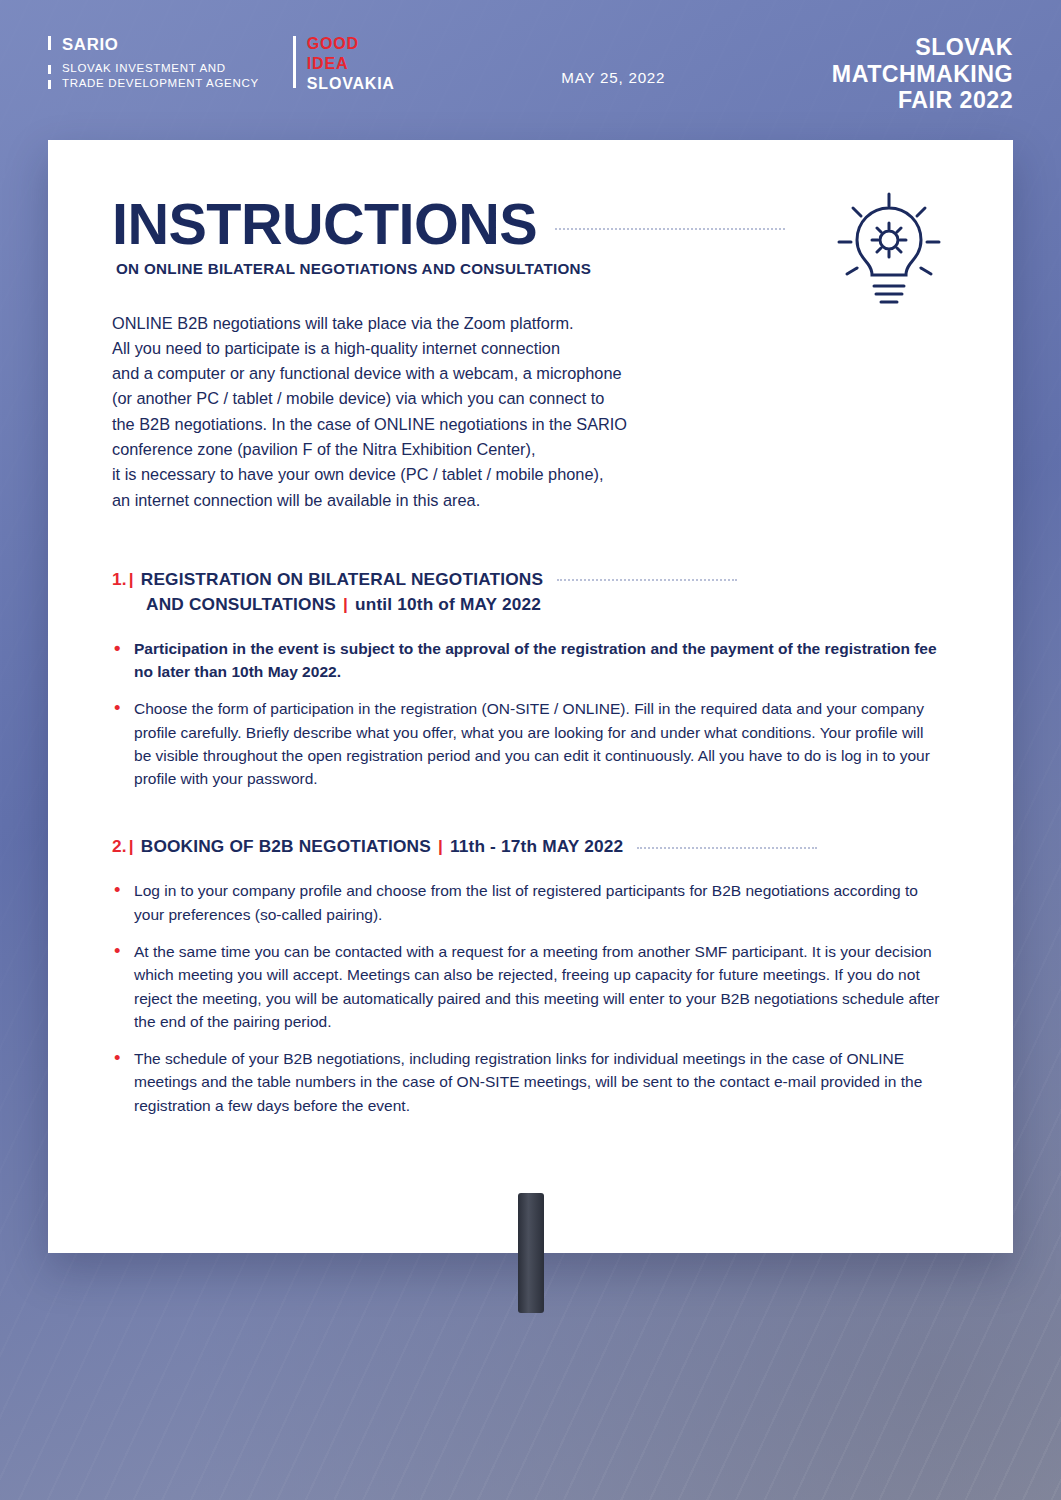SARIO
SLOVAK INVESTMENT AND TRADE DEVELOPMENT AGENCY
GOOD
IDEA
SLOVAKIA
MAY 25, 2022
SLOVAK
MATCHMAKING
FAIR 2022
INSTRUCTIONS
ON ONLINE BILATERAL NEGOTIATIONS AND CONSULTATIONS
ONLINE B2B negotiations will take place via the Zoom platform.
All you need to participate is a high-quality internet connection
and a computer or any functional device with a webcam, a microphone
(or another PC / tablet / mobile device) via which you can connect to
the B2B negotiations. In the case of ONLINE negotiations in the SARIO
conference zone (pavilion F of the Nitra Exhibition Center),
it is necessary to have your own device (PC / tablet / mobile phone),
an internet connection will be available in this area.
1.| REGISTRATION ON BILATERAL NEGOTIATIONS AND CONSULTATIONS | until 10th of MAY 2022
Participation in the event is subject to the approval of the registration and the payment of the registration fee no later than 10th May 2022.
Choose the form of participation in the registration (ON-SITE / ONLINE). Fill in the required data and your company profile carefully. Briefly describe what you offer, what you are looking for and under what conditions. Your profile will be visible throughout the open registration period and you can edit it continuously. All you have to do is log in to your profile with your password.
2.| BOOKING OF B2B NEGOTIATIONS | 11th - 17th MAY 2022
Log in to your company profile and choose from the list of registered participants for B2B negotiations according to your preferences (so-called pairing).
At the same time you can be contacted with a request for a meeting from another SMF participant. It is your decision which meeting you will accept. Meetings can also be rejected, freeing up capacity for future meetings. If you do not reject the meeting, you will be automatically paired and this meeting will enter to your B2B negotiations schedule after the end of the pairing period.
The schedule of your B2B negotiations, including registration links for individual meetings in the case of ONLINE meetings and the table numbers in the case of ON-SITE meetings, will be sent to the contact e-mail provided in the registration a few days before the event.